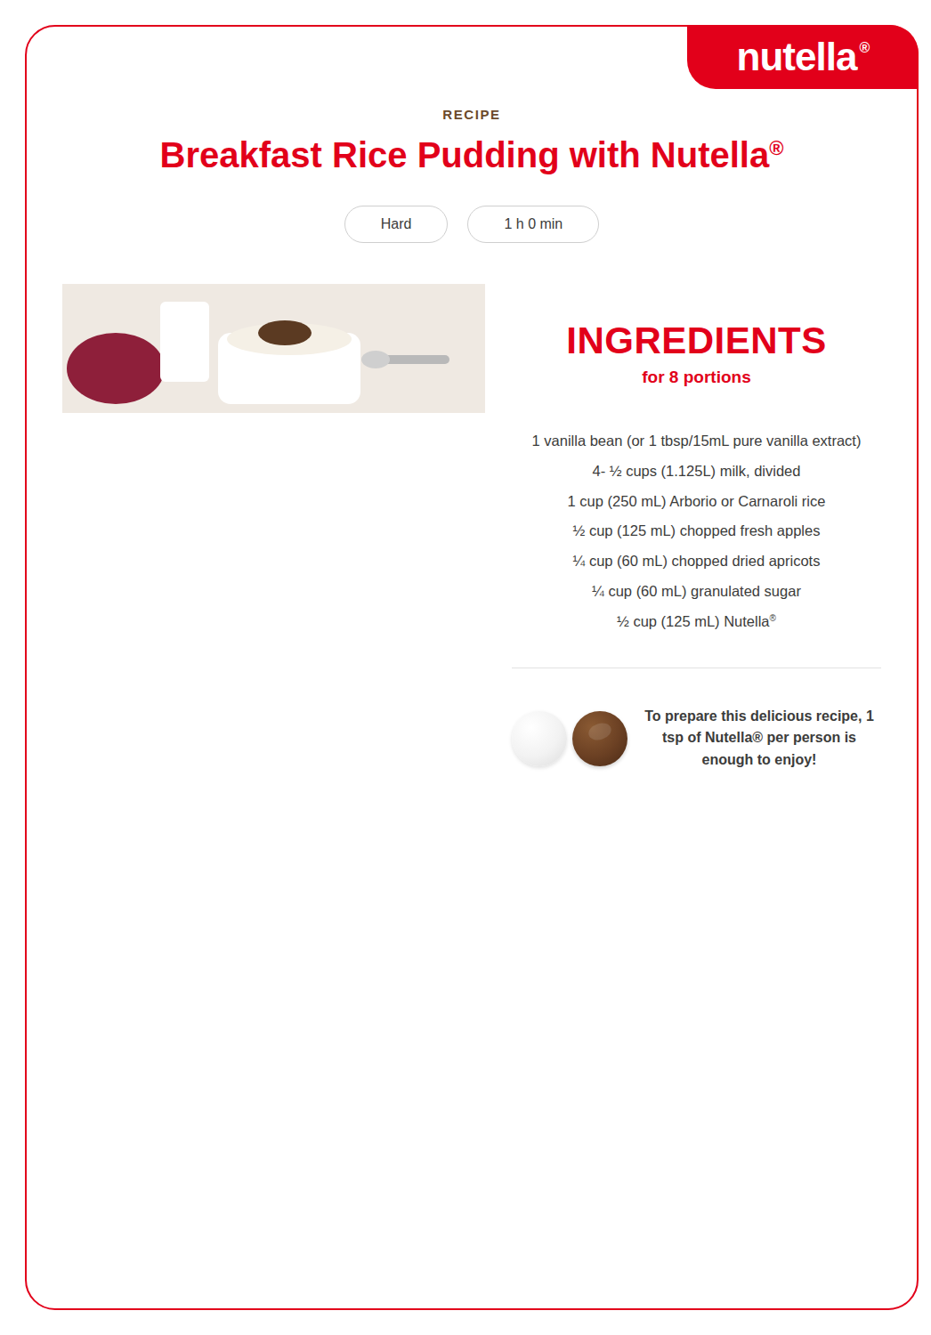nutella®
Recipe
Breakfast Rice Pudding with Nutella®
Hard 1 h 0 min
INGREDIENTS
for 8 portions
1 vanilla bean (or 1 tbsp/15mL pure vanilla extract)
4- ½ cups (1.125L) milk, divided
1 cup (250 mL) Arborio or Carnaroli rice
½ cup (125 mL) chopped fresh apples
¼ cup (60 mL) chopped dried apricots
¼ cup (60 mL) granulated sugar
½ cup (125 mL) Nutella®
To prepare this delicious recipe, 1 tsp of Nutella® per person is enough to enjoy!